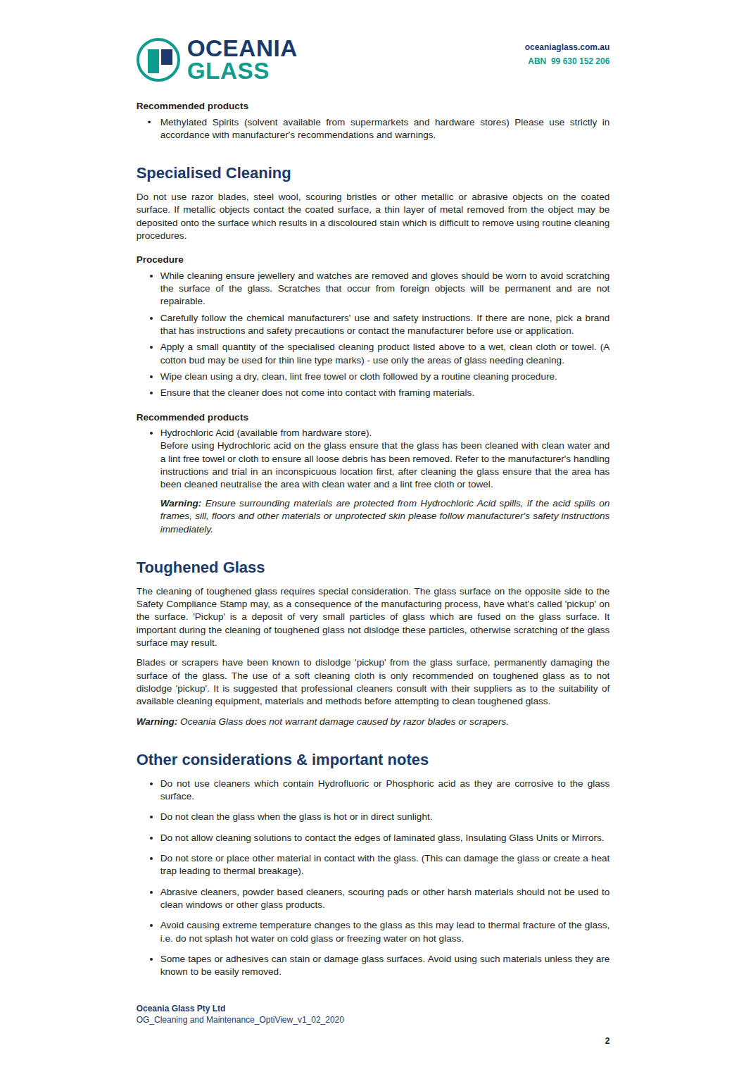OCEANIA GLASS
oceaniaglass.com.au
ABN 99 630 152 206
Recommended products
Methylated Spirits (solvent available from supermarkets and hardware stores) Please use strictly in accordance with manufacturer's recommendations and warnings.
Specialised Cleaning
Do not use razor blades, steel wool, scouring bristles or other metallic or abrasive objects on the coated surface. If metallic objects contact the coated surface, a thin layer of metal removed from the object may be deposited onto the surface which results in a discoloured stain which is difficult to remove using routine cleaning procedures.
Procedure
While cleaning ensure jewellery and watches are removed and gloves should be worn to avoid scratching the surface of the glass. Scratches that occur from foreign objects will be permanent and are not repairable.
Carefully follow the chemical manufacturers' use and safety instructions. If there are none, pick a brand that has instructions and safety precautions or contact the manufacturer before use or application.
Apply a small quantity of the specialised cleaning product listed above to a wet, clean cloth or towel. (A cotton bud may be used for thin line type marks) - use only the areas of glass needing cleaning.
Wipe clean using a dry, clean, lint free towel or cloth followed by a routine cleaning procedure.
Ensure that the cleaner does not come into contact with framing materials.
Recommended products
Hydrochloric Acid (available from hardware store).
Before using Hydrochloric acid on the glass ensure that the glass has been cleaned with clean water and a lint free towel or cloth to ensure all loose debris has been removed. Refer to the manufacturer's handling instructions and trial in an inconspicuous location first, after cleaning the glass ensure that the area has been cleaned neutralise the area with clean water and a lint free cloth or towel.
Warning: Ensure surrounding materials are protected from Hydrochloric Acid spills, if the acid spills on frames, sill, floors and other materials or unprotected skin please follow manufacturer's safety instructions immediately.
Toughened Glass
The cleaning of toughened glass requires special consideration. The glass surface on the opposite side to the Safety Compliance Stamp may, as a consequence of the manufacturing process, have what's called 'pickup' on the surface. 'Pickup' is a deposit of very small particles of glass which are fused on the glass surface. It important during the cleaning of toughened glass not dislodge these particles, otherwise scratching of the glass surface may result.
Blades or scrapers have been known to dislodge 'pickup' from the glass surface, permanently damaging the surface of the glass. The use of a soft cleaning cloth is only recommended on toughened glass as to not dislodge 'pickup'. It is suggested that professional cleaners consult with their suppliers as to the suitability of available cleaning equipment, materials and methods before attempting to clean toughened glass.
Warning: Oceania Glass does not warrant damage caused by razor blades or scrapers.
Other considerations & important notes
Do not use cleaners which contain Hydrofluoric or Phosphoric acid as they are corrosive to the glass surface.
Do not clean the glass when the glass is hot or in direct sunlight.
Do not allow cleaning solutions to contact the edges of laminated glass, Insulating Glass Units or Mirrors.
Do not store or place other material in contact with the glass. (This can damage the glass or create a heat trap leading to thermal breakage).
Abrasive cleaners, powder based cleaners, scouring pads or other harsh materials should not be used to clean windows or other glass products.
Avoid causing extreme temperature changes to the glass as this may lead to thermal fracture of the glass, i.e. do not splash hot water on cold glass or freezing water on hot glass.
Some tapes or adhesives can stain or damage glass surfaces. Avoid using such materials unless they are known to be easily removed.
Oceania Glass Pty Ltd
OG_Cleaning and Maintenance_OptiView_v1_02_2020
2